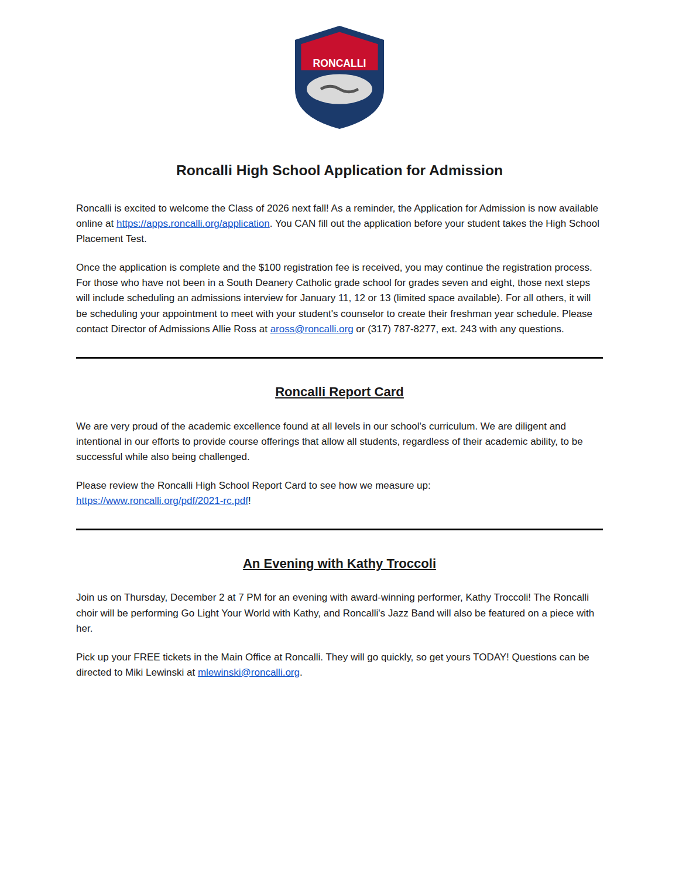Roncalli High School Application for Admission
Roncalli is excited to welcome the Class of 2026 next fall! As a reminder, the Application for Admission is now available online at https://apps.roncalli.org/application. You CAN fill out the application before your student takes the High School Placement Test.
Once the application is complete and the $100 registration fee is received, you may continue the registration process. For those who have not been in a South Deanery Catholic grade school for grades seven and eight, those next steps will include scheduling an admissions interview for January 11, 12 or 13 (limited space available). For all others, it will be scheduling your appointment to meet with your student's counselor to create their freshman year schedule. Please contact Director of Admissions Allie Ross at aross@roncalli.org or (317) 787-8277, ext. 243 with any questions.
Roncalli Report Card
We are very proud of the academic excellence found at all levels in our school's curriculum. We are diligent and intentional in our efforts to provide course offerings that allow all students, regardless of their academic ability, to be successful while also being challenged.
Please review the Roncalli High School Report Card to see how we measure up:
https://www.roncalli.org/pdf/2021-rc.pdf!
An Evening with Kathy Troccoli
Join us on Thursday, December 2 at 7 PM for an evening with award-winning performer, Kathy Troccoli! The Roncalli choir will be performing Go Light Your World with Kathy, and Roncalli's Jazz Band will also be featured on a piece with her.
Pick up your FREE tickets in the Main Office at Roncalli. They will go quickly, so get yours TODAY! Questions can be directed to Miki Lewinski at mlewinski@roncalli.org.